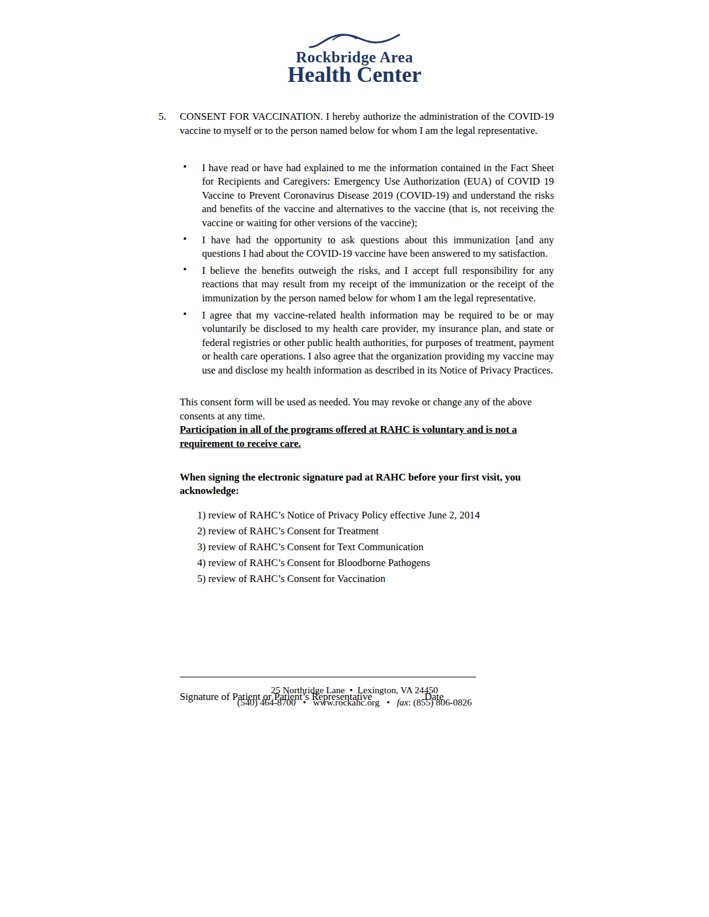Rockbridge Area
Health Center
5.
CONSENT FOR VACCINATION. I hereby authorize the administration of the COVID-19 vaccine to myself or to the person named below for whom I am the legal representative.
I have read or have had explained to me the information contained in the Fact Sheet for Recipients and Caregivers: Emergency Use Authorization (EUA) of COVID 19 Vaccine to Prevent Coronavirus Disease 2019 (COVID-19) and understand the risks and benefits of the vaccine and alternatives to the vaccine (that is, not receiving the vaccine or waiting for other versions of the vaccine);
I have had the opportunity to ask questions about this immunization [and any questions I had about the COVID-19 vaccine have been answered to my satisfaction.
I believe the benefits outweigh the risks, and I accept full responsibility for any reactions that may result from my receipt of the immunization or the receipt of the immunization by the person named below for whom I am the legal representative.
I agree that my vaccine-related health information may be required to be or may voluntarily be disclosed to my health care provider, my insurance plan, and state or federal registries or other public health authorities, for purposes of treatment, payment or health care operations. I also agree that the organization providing my vaccine may use and disclose my health information as described in its Notice of Privacy Practices.
This consent form will be used as needed. You may revoke or change any of the above consents at any time.
Participation in all of the programs offered at RAHC is voluntary and is not a requirement to receive care.
When signing the electronic signature pad at RAHC before your first visit, you acknowledge:
1) review of RAHC’s Notice of Privacy Policy effective June 2, 2014
2) review of RAHC’s Consent for Treatment
3) review of RAHC’s Consent for Text Communication
4) review of RAHC’s Consent for Bloodborne Pathogens
5) review of RAHC’s Consent for Vaccination
Signature of Patient or Patient’s Representative Date
25 Northridge Lane • Lexington, VA 24450
(540) 464-8700•www.rockahc.org•fax: (855) 806-0826